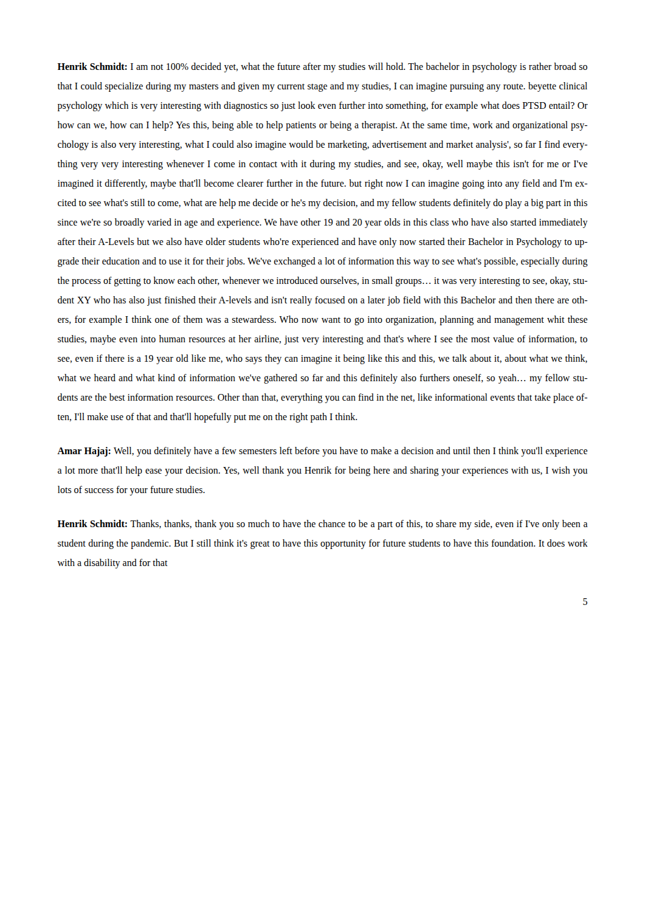Henrik Schmidt: I am not 100% decided yet, what the future after my studies will hold. The bachelor in psychology is rather broad so that I could specialize during my masters and given my current stage and my studies, I can imagine pursuing any route. beyette clinical psychology which is very interesting with diagnostics so just look even further into something, for example what does PTSD entail? Or how can we, how can I help? Yes this, being able to help patients or being a therapist. At the same time, work and organizational psychology is also very interesting, what I could also imagine would be marketing, advertisement and market analysis', so far I find everything very very interesting whenever I come in contact with it during my studies, and see, okay, well maybe this isn't for me or I've imagined it differently, maybe that'll become clearer further in the future. but right now I can imagine going into any field and I'm excited to see what's still to come, what are help me decide or he's my decision, and my fellow students definitely do play a big part in this since we're so broadly varied in age and experience. We have other 19 and 20 year olds in this class who have also started immediately after their A-Levels but we also have older students who're experienced and have only now started their Bachelor in Psychology to upgrade their education and to use it for their jobs. We've exchanged a lot of information this way to see what's possible, especially during the process of getting to know each other, whenever we introduced ourselves, in small groups… it was very interesting to see, okay, student XY who has also just finished their A-levels and isn't really focused on a later job field with this Bachelor and then there are others, for example I think one of them was a stewardess. Who now want to go into organization, planning and management whit these studies, maybe even into human resources at her airline, just very interesting and that's where I see the most value of information, to see, even if there is a 19 year old like me, who says they can imagine it being like this and this, we talk about it, about what we think, what we heard and what kind of information we've gathered so far and this definitely also furthers oneself, so yeah… my fellow students are the best information resources. Other than that, everything you can find in the net, like informational events that take place often, I'll make use of that and that'll hopefully put me on the right path I think.
Amar Hajaj: Well, you definitely have a few semesters left before you have to make a decision and until then I think you'll experience a lot more that'll help ease your decision. Yes, well thank you Henrik for being here and sharing your experiences with us, I wish you lots of success for your future studies.
Henrik Schmidt: Thanks, thanks, thank you so much to have the chance to be a part of this, to share my side, even if I've only been a student during the pandemic. But I still think it's great to have this opportunity for future students to have this foundation. It does work with a disability and for that
5